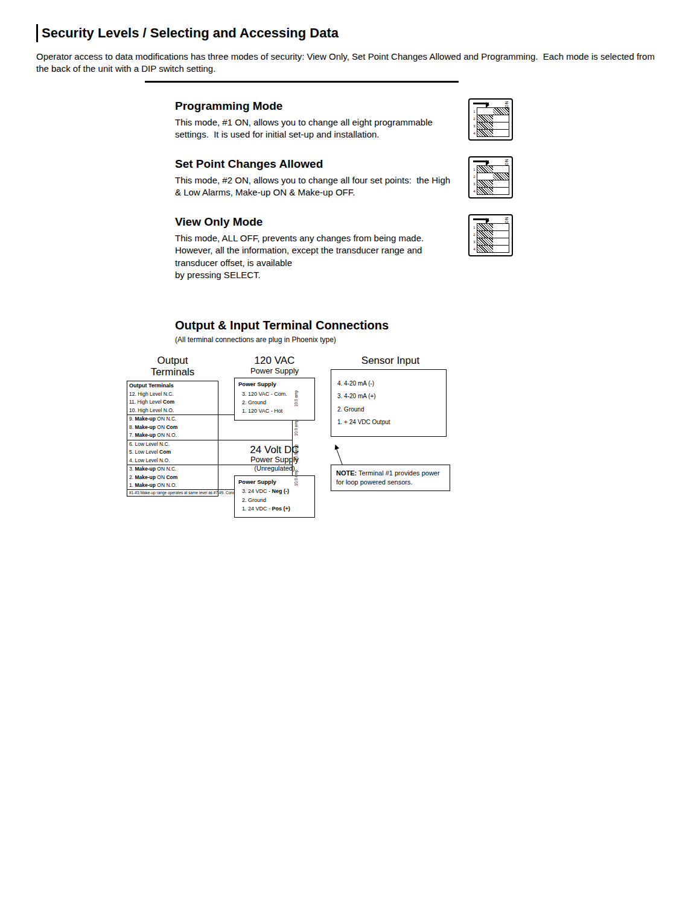Security Levels / Selecting and Accessing Data
Operator access to data modifications has three modes of security: View Only, Set Point Changes Allowed and Programming. Each mode is selected from the back of the unit with a DIP switch setting.
Programming Mode
This mode, #1 ON, allows you to change all eight programmable settings. It is used for initial set-up and installation.
ON
| 1 | |
| 2 | |
| 3 | |
| 4 | |
Set Point Changes Allowed
This mode, #2 ON, allows you to change all four set points: the High & Low Alarms, Make-up ON & Make-up OFF.
ON
| 1 | |
| 2 | |
| 3 | |
| 4 | |
View Only Mode
This mode, ALL OFF, prevents any changes from being made. However, all the information, except the transducer range and transducer offset, is available
by pressing SELECT.
ON
| 1 | |
| 2 | |
| 3 | |
| 4 | |
Output & Input Terminal Connections
(All terminal connections are plug in Phoenix type)
Output
Terminals
| Output Terminals | 10.0 amp |
| 12. High Level N.C. |
| 11. High Level Com |
| 10. High Level N.O. |
| 9. Make-up ON N.C. | 10.0 amp |
| 8. Make-up ON Com |
| 7. Make-up ON N.O. |
| 6. Low Level N.C. | 10.0 amp |
| 5. Low Level Com |
| 4. Low Level N.O. |
| 3. Make-up ON N.C. | 10.0 amp |
| 2. Make-up ON Com |
| 1. Make-up ON N.O. |
| #1-#3 Make-up range operates at same level as #7-#9. Condiser it a spare Form C make-up relay. |
120 VACPower Supply
Power Supply
3. 120 VAC - Com.
2. Ground
1. 120 VAC - Hot
24 Volt DCPower Supply(Unregulated)
Power Supply
3. 24 VDC - Neg (-)
2. Ground
1. 24 VDC - Pos (+)
Sensor Input
4. 4-20 mA (-)
3. 4-20 mA (+)
2. Ground
1. + 24 VDC Output
NOTE: Terminal #1 provides power for loop powered sensors.